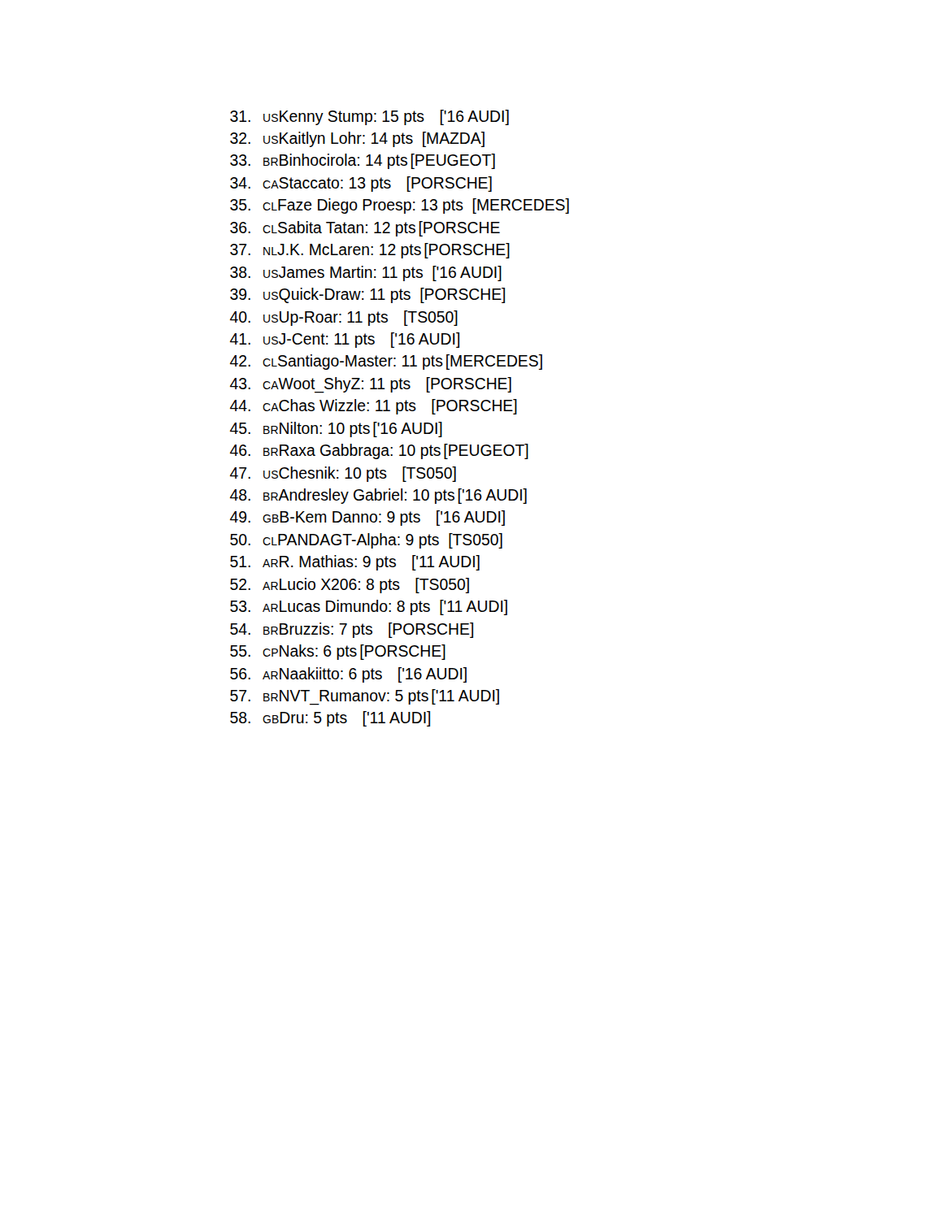31. us Kenny Stump: 15 pts['16 AUDI]
32. us Kaitlyn Lohr: 14 pts[MAZDA]
33. br Binhocirola: 14 pts[PEUGEOT]
34. ca Staccato: 13 pts[PORSCHE]
35. cl Faze Diego Proesp: 13 pts[MERCEDES]
36. cl Sabita Tatan: 12 pts[PORSCHE
37. nl J.K. McLaren: 12 pts[PORSCHE]
38. us James Martin: 11 pts['16 AUDI]
39. us Quick-Draw: 11 pts[PORSCHE]
40. us Up-Roar: 11 pts[TS050]
41. us J-Cent: 11 pts['16 AUDI]
42. cl Santiago-Master: 11 pts[MERCEDES]
43. ca Woot_ShyZ: 11 pts[PORSCHE]
44. ca Chas Wizzle: 11 pts[PORSCHE]
45. br Nilton: 10 pts['16 AUDI]
46. br Raxa Gabbraga: 10 pts[PEUGEOT]
47. us Chesnik: 10 pts[TS050]
48. br Andresley Gabriel: 10 pts['16 AUDI]
49. gb B-Kem Danno: 9 pts['16 AUDI]
50. cl PANDAGT-Alpha: 9 pts[TS050]
51. ar R. Mathias: 9 pts['11 AUDI]
52. ar Lucio X206: 8 pts[TS050]
53. ar Lucas Dimundo: 8 pts['11 AUDI]
54. br Bruzzis: 7 pts[PORSCHE]
55. cp Naks: 6 pts[PORSCHE]
56. ar Naakiitto: 6 pts['16 AUDI]
57. br NVT_Rumanov: 5 pts['11 AUDI]
58. gb Dru: 5 pts['11 AUDI]